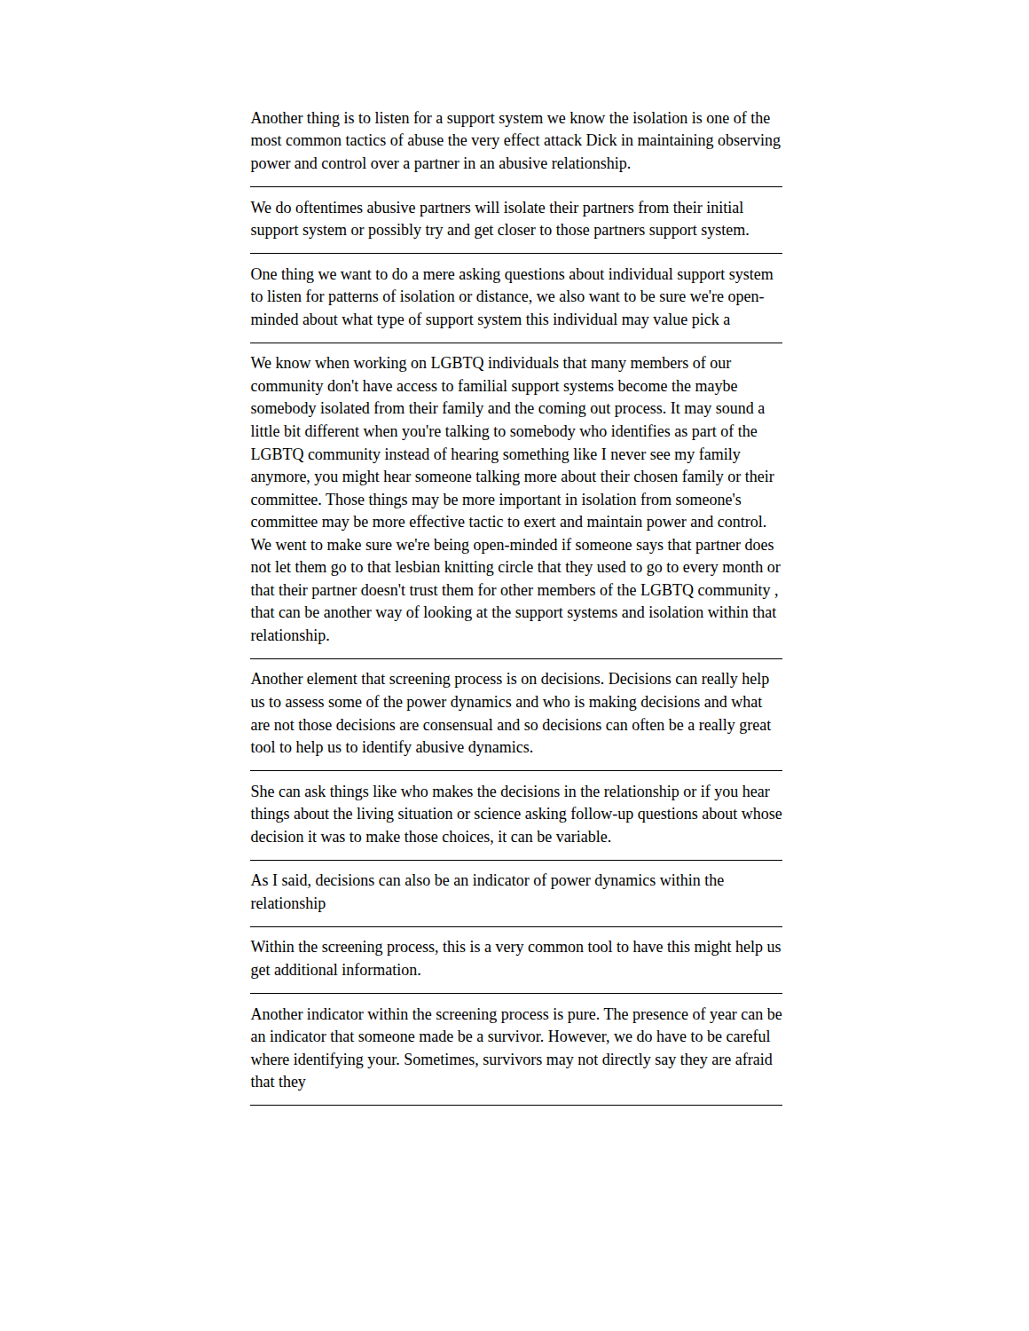| Another thing is to listen for a support system we know the isolation is one of the most common tactics of abuse the very effect attack Dick in maintaining observing power and control over a partner in an abusive relationship. |
| We do oftentimes abusive partners will isolate their partners from their initial support system or possibly try and get closer to those partners support system. |
| One thing we want to do a mere asking questions about individual support system to listen for patterns of isolation or distance, we also want to be sure we're open-minded about what type of support system this individual may value pick a |
| We know when working on LGBTQ individuals that many members of our community don't have access to familial support systems become the maybe somebody isolated from their family and the coming out process. It may sound a little bit different when you're talking to somebody who identifies as part of the LGBTQ community instead of hearing something like I never see my family anymore, you might hear someone talking more about their chosen family or their committee. Those things may be more important in isolation from someone's committee may be more effective tactic to exert and maintain power and control. We went to make sure we're being open-minded if someone says that partner does not let them go to that lesbian knitting circle that they used to go to every month or that their partner doesn't trust them for other members of the LGBTQ community , that can be another way of looking at the support systems and isolation within that relationship. |
| Another element that screening process is on decisions. Decisions can really help us to assess some of the power dynamics and who is making decisions and what are not those decisions are consensual and so decisions can often be a really great tool to help us to identify abusive dynamics. |
| She can ask things like who makes the decisions in the relationship or if you hear things about the living situation or science asking follow-up questions about whose decision it was to make those choices, it can be variable. |
| As I said, decisions can also be an indicator of power dynamics within the relationship |
| Within the screening process, this is a very common tool to have this might help us get additional information. |
| Another indicator within the screening process is pure. The presence of year can be an indicator that someone made be a survivor. However, we do have to be careful where identifying your. Sometimes, survivors may not directly say they are afraid that they |